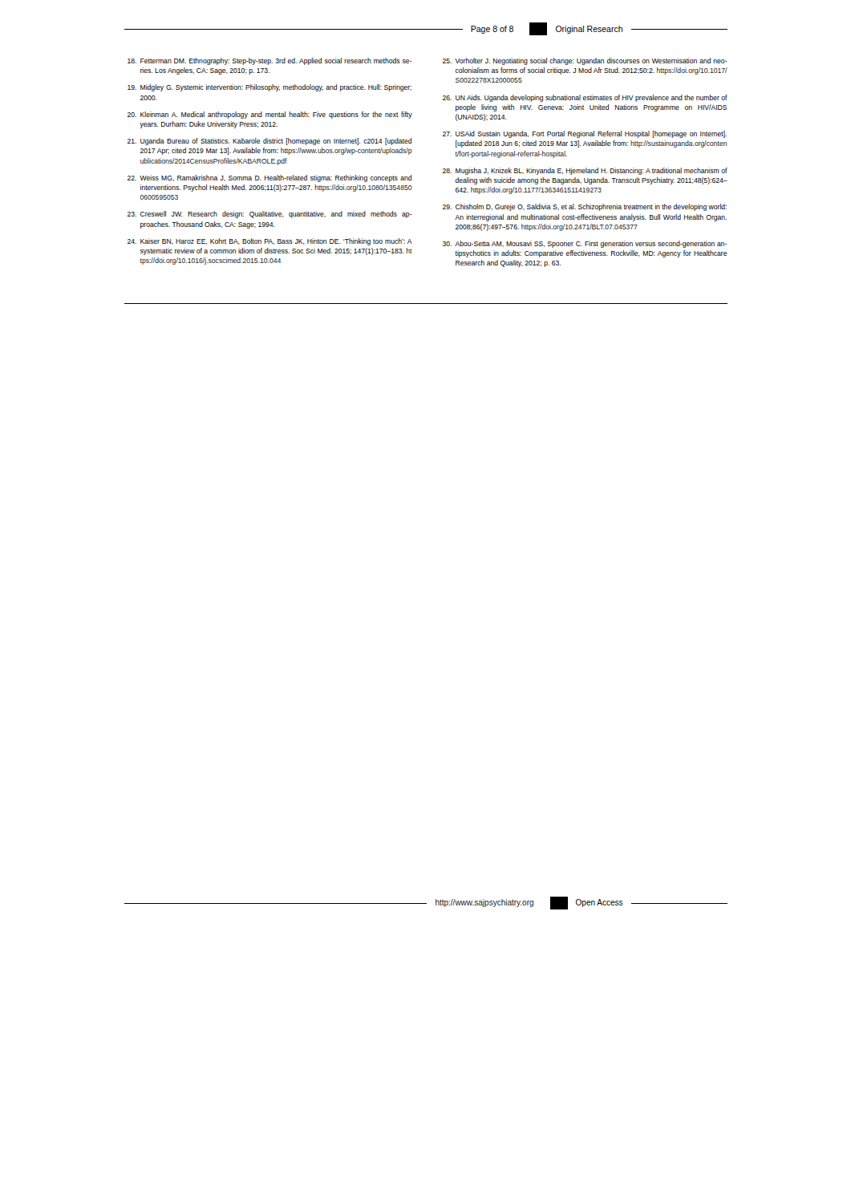Page 8 of 8
Original Research
18. Fetterman DM. Ethnography: Step-by-step. 3rd ed. Applied social research methods series. Los Angeles, CA: Sage, 2010; p. 173.
19. Midgley G. Systemic intervention: Philosophy, methodology, and practice. Hull: Springer; 2000.
20. Kleinman A. Medical anthropology and mental health: Five questions for the next fifty years. Durham: Duke University Press; 2012.
21. Uganda Bureau of Statistics. Kabarole district [homepage on Internet]. c2014 [updated 2017 Apr; cited 2019 Mar 13]. Available from: https://www.ubos.org/wp-content/uploads/publications/2014CensusProfiles/KABAROLE.pdf
22. Weiss MG, Ramakrishna J, Somma D. Health-related stigma: Rethinking concepts and interventions. Psychol Health Med. 2006;11(3):277–287. https://doi.org/10.1080/13548500600595053
23. Creswell JW. Research design: Qualitative, quantitative, and mixed methods approaches. Thousand Oaks, CA: Sage; 1994.
24. Kaiser BN, Haroz EE, Kohrt BA, Bolton PA, Bass JK, Hinton DE. ‘Thinking too much’: A systematic review of a common idiom of distress. Soc Sci Med. 2015; 147(1):170–183. https://doi.org/10.1016/j.socscimed.2015.10.044
25. Vorholter J. Negotiating social change: Ugandan discourses on Westernisation and neo-colonialism as forms of social critique. J Mod Afr Stud. 2012;50:2. https://doi.org/10.1017/S0022278X12000055
26. UN Aids. Uganda developing subnational estimates of HIV prevalence and the number of people living with HIV. Geneva: Joint United Nations Programme on HIV/AIDS (UNAIDS); 2014.
27. USAid Sustain Uganda, Fort Portal Regional Referral Hospital [homepage on Internet]. [updated 2018 Jun 6; cited 2019 Mar 13]. Available from: http://sustainuganda.org/content/fort-portal-regional-referral-hospital.
28. Mugisha J, Knizek BL, Kinyanda E, Hjemeland H. Distancing: A traditional mechanism of dealing with suicide among the Baganda, Uganda. Transcult Psychiatry. 2011;48(5):624–642. https://doi.org/10.1177/1363461511419273
29. Chisholm D, Gureje O, Saldivia S, et al. Schizophrenia treatment in the developing world: An interregional and multinational cost-effectiveness analysis. Bull World Health Organ. 2008;86(7):497–576. https://doi.org/10.2471/BLT.07.045377
30. Abou-Setta AM, Mousavi SS, Spooner C. First generation versus second-generation antipsychotics in adults: Comparative effectiveness. Rockville, MD: Agency for Healthcare Research and Quality, 2012; p. 63.
http://www.sajpsychiatry.org
Open Access